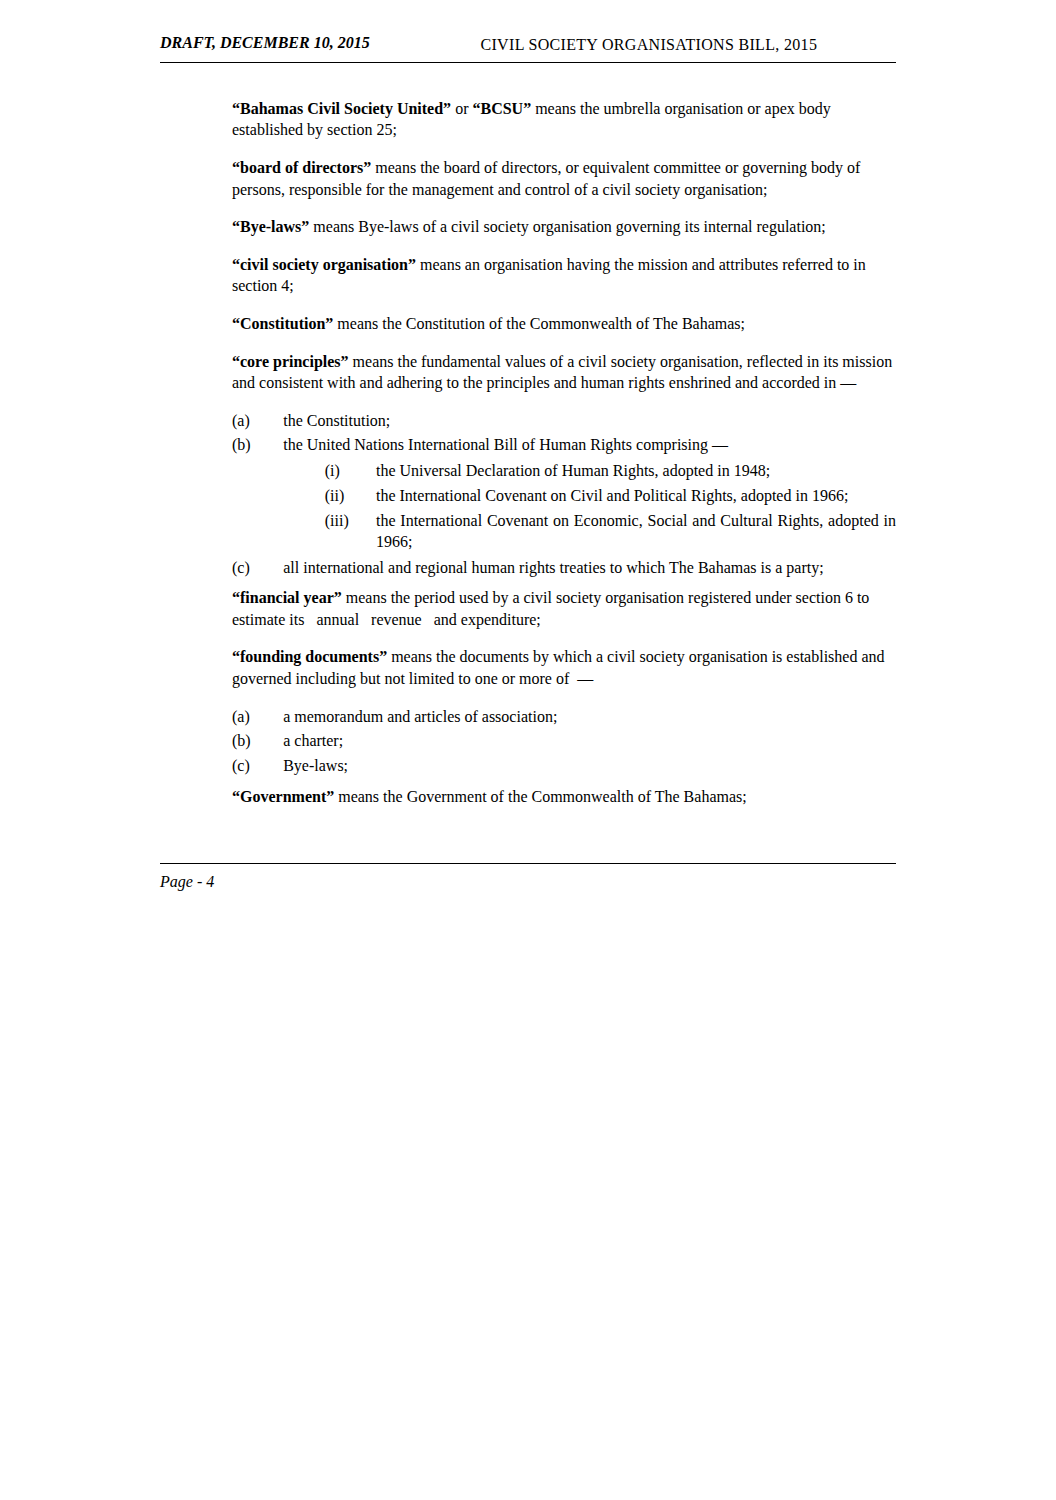Draft, December 10, 2015
Civil Society Organisations Bill, 2015
“Bahamas Civil Society United”
or “BCSU” means the umbrella organisation or apex body established by section 25;
“board of directors”
means the board of directors, or equivalent committee or governing body of persons, responsible for the management and control of a civil society organisation;
“Bye-laws”
means Bye-laws of a civil society organisation governing its internal regulation;
“civil society organisation”
means an organisation having the mission and attributes referred to in section 4;
“Constitution”
means the Constitution of the Commonwealth of The Bahamas;
“core principles”
means the fundamental values of a civil society organisation, reflected in its mission and consistent with and adhering to the principles and human rights enshrined and accorded in —
(a) the Constitution;
(b) the United Nations International Bill of Human Rights comprising —
(i) the Universal Declaration of Human Rights, adopted in 1948;
(ii) the International Covenant on Civil and Political Rights, adopted in 1966;
(iii) the International Covenant on Economic, Social and Cultural Rights, adopted in 1966;
(c) all international and regional human rights treaties to which The Bahamas is a party;
“financial year”
means the period used by a civil society organisation registered under section 6 to estimate its annual revenue and expenditure;
“founding documents”
means the documents by which a civil society organisation is established and governed including but not limited to one or more of —
(a) a memorandum and articles of association;
(b) a charter;
(c) Bye-laws;
“Government”
means the Government of the Commonwealth of The Bahamas;
Page - 4